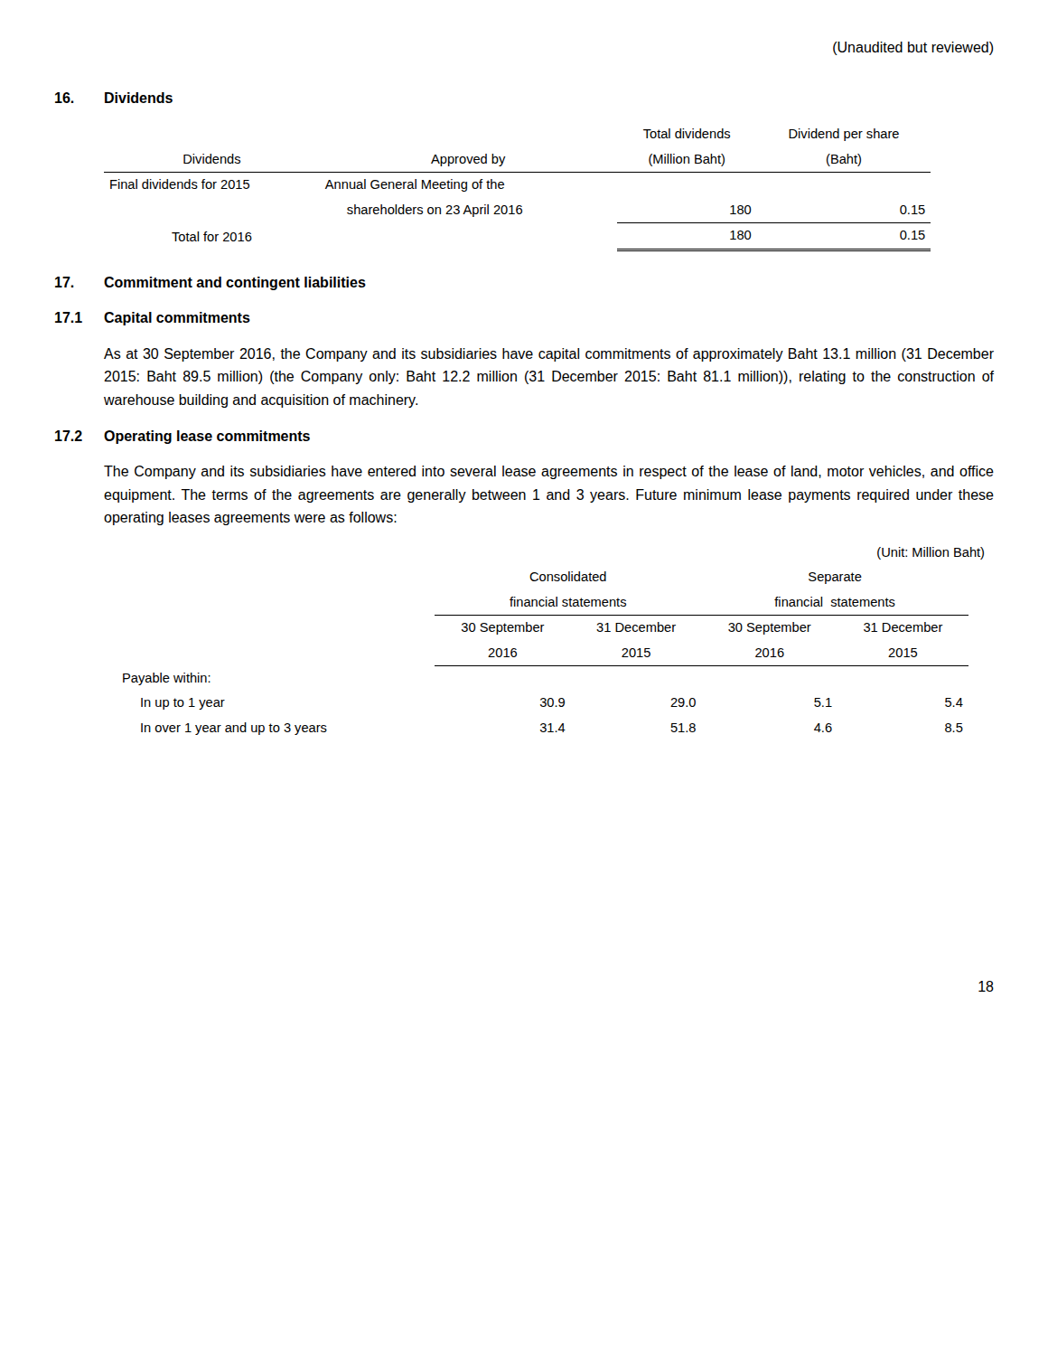(Unaudited but reviewed)
16.
Dividends
| | | Total dividends | Dividend per share |
| Dividends | Approved by | (Million Baht) | (Baht) |
| Final dividends for 2015 | Annual General Meeting of the | | |
| | shareholders on 23 April 2016 | 180 | 0.15 |
| Total for 2016 | | 180 | 0.15 |
17.
Commitment and contingent liabilities
17.1
Capital commitments
As at 30 September 2016, the Company and its subsidiaries have capital commitments of approximately Baht 13.1 million (31 December 2015: Baht 89.5 million) (the Company only: Baht 12.2 million (31 December 2015: Baht 81.1 million)), relating to the construction of warehouse building and acquisition of machinery.
17.2
Operating lease commitments
The Company and its subsidiaries have entered into several lease agreements in respect of the lease of land, motor vehicles, and office equipment. The terms of the agreements are generally between 1 and 3 years. Future minimum lease payments required under these operating leases agreements were as follows:
(Unit: Million Baht)
| | Consolidated | Separate |
| | financial statements | financial statements |
| | 30 September | 31 December | 30 September | 31 December |
| | 2016 | 2015 | 2016 | 2015 |
| Payable within: | | | | |
| In up to 1 year | 30.9 | 29.0 | 5.1 | 5.4 |
| In over 1 year and up to 3 years | 31.4 | 51.8 | 4.6 | 8.5 |
18